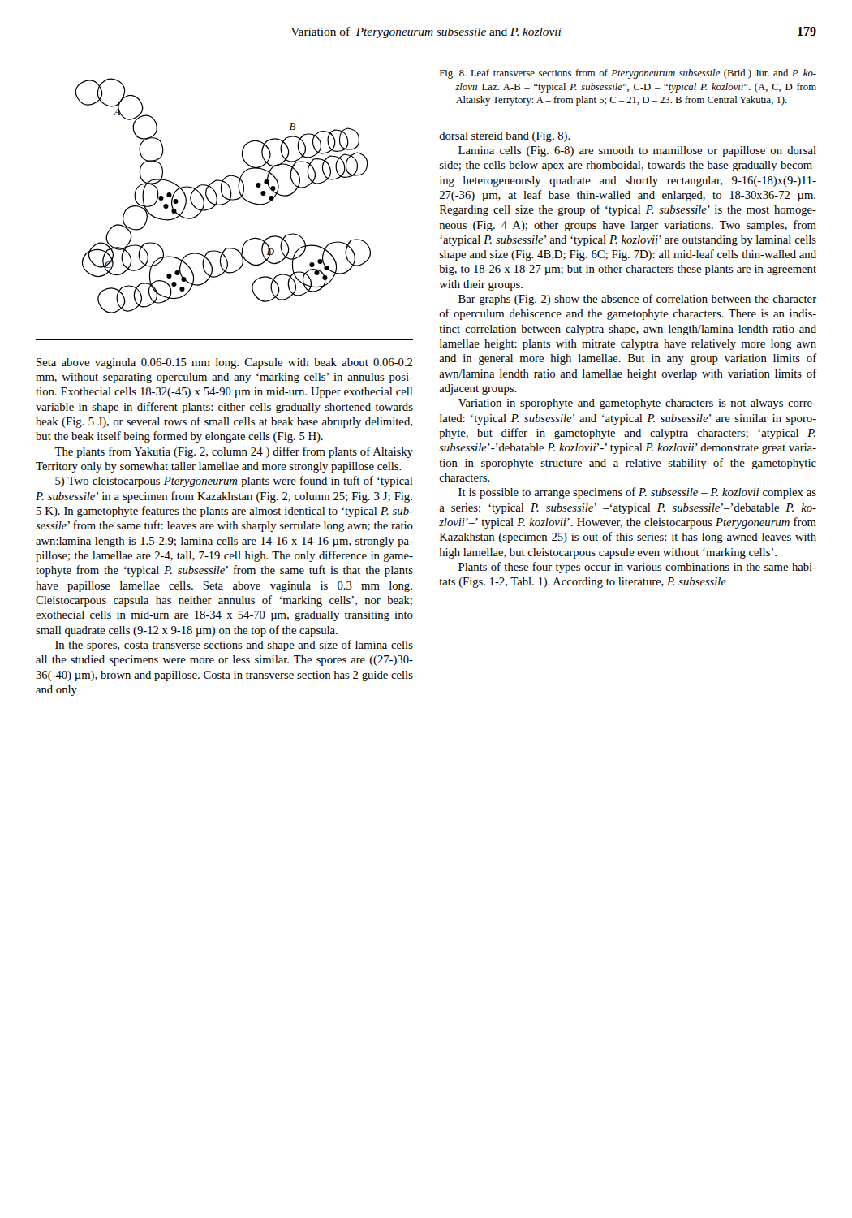Variation of Pterygoneurum subsessile and P. kozlovii 179
A B C D
Seta above vaginula 0.06-0.15 mm long. Capsule with beak about 0.06-0.2 mm, without separating operculum and any ‘marking cells’ in annulus position. Exothecial cells 18-32(-45) x 54-90 µm in mid-urn. Upper exothecial cell variable in shape in different plants: either cells gradually shortened towards beak (Fig. 5 J), or several rows of small cells at beak base abruptly delimited, but the beak itself being formed by elongate cells (Fig. 5 H).
The plants from Yakutia (Fig. 2, column 24 ) differ from plants of Altaisky Territory only by somewhat taller lamellae and more strongly papillose cells.
5) Two cleistocarpous Pterygoneurum plants were found in tuft of ‘typical P. subsessile’ in a specimen from Kazakhstan (Fig. 2, column 25; Fig. 3 J; Fig. 5 K). In gametophyte features the plants are almost identical to ‘typical P. subsessile’ from the same tuft: leaves are with sharply serrulate long awn; the ratio awn:lamina length is 1.5-2.9; lamina cells are 14-16 x 14-16 µm, strongly papillose; the lamellae are 2-4, tall, 7-19 cell high. The only difference in gametophyte from the ‘typical P. subsessile’ from the same tuft is that the plants have papillose lamellae cells. Seta above vaginula is 0.3 mm long. Cleistocarpous capsula has neither annulus of ‘marking cells’, nor beak; exothecial cells in mid-urn are 18-34 x 54-70 µm, gradually transiting into small quadrate cells (9-12 x 9-18 µm) on the top of the capsula.
In the spores, costa transverse sections and shape and size of lamina cells all the studied specimens were more or less similar. The spores are ((27-)30-36(-40) µm), brown and papillose. Costa in transverse section has 2 guide cells and only
Fig. 8. Leaf transverse sections from of Pterygoneurum subsessile (Brid.) Jur. and P. kozlovii Laz. A-B – “typical P. subsessile”, C-D – “typical P. kozlovii”. (A, C, D from Altaisky Terrytory: A – from plant 5; C – 21, D – 23. B from Central Yakutia, 1).
dorsal stereid band (Fig. 8).
Lamina cells (Fig. 6-8) are smooth to mamillose or papillose on dorsal side; the cells below apex are rhomboidal, towards the base gradually becoming heterogeneously quadrate and shortly rectangular, 9-16(-18)x(9-)11-27(-36) µm, at leaf base thin-walled and enlarged, to 18-30x36-72 µm. Regarding cell size the group of ‘typical P. subsessile’ is the most homogeneous (Fig. 4 A); other groups have larger variations. Two samples, from ‘atypical P. subsessile’ and ‘typical P. kozlovii’ are outstanding by laminal cells shape and size (Fig. 4B,D; Fig. 6C; Fig. 7D): all mid-leaf cells thin-walled and big, to 18-26 x 18-27 µm; but in other characters these plants are in agreement with their groups.
Bar graphs (Fig. 2) show the absence of correlation between the character of operculum dehiscence and the gametophyte characters. There is an indistinct correlation between calyptra shape, awn length/lamina lendth ratio and lamellae height: plants with mitrate calyptra have relatively more long awn and in general more high lamellae. But in any group variation limits of awn/lamina lendth ratio and lamellae height overlap with variation limits of adjacent groups.
Variation in sporophyte and gametophyte characters is not always correlated: ‘typical P. subsessile’ and ‘atypical P. subsessile’ are similar in sporophyte, but differ in gametophyte and calyptra characters; ‘atypical P. subsessile’-’debatable P. kozlovii’-’ typical P. kozlovii’ demonstrate great variation in sporophyte structure and a relative stability of the gametophytic characters.
It is possible to arrange specimens of P. subsessile – P. kozlovii complex as a series: ‘typical P. subsessile’ –‘atypical P. subsessile’–’debatable P. kozlovii’–’ typical P. kozlovii’. However, the cleistocarpous Pterygoneurum from Kazakhstan (specimen 25) is out of this series: it has long-awned leaves with high lamellae, but cleistocarpous capsule even without ‘marking cells’.
Plants of these four types occur in various combinations in the same habitats (Figs. 1-2, Tabl. 1). According to literature, P. subsessile